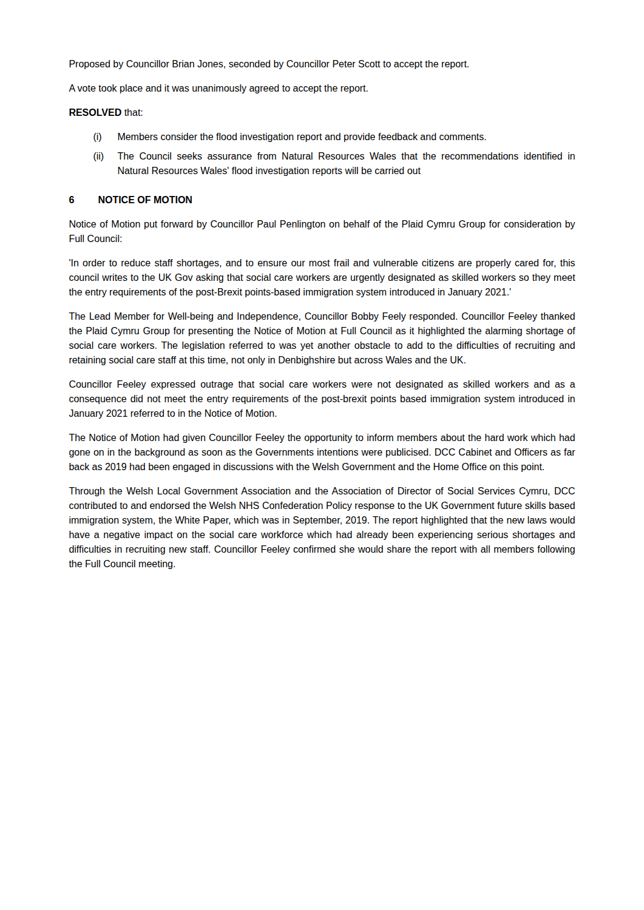Proposed by Councillor Brian Jones, seconded by Councillor Peter Scott to accept the report.
A vote took place and it was unanimously agreed to accept the report.
RESOLVED that:
(i) Members consider the flood investigation report and provide feedback and comments.
(ii) The Council seeks assurance from Natural Resources Wales that the recommendations identified in Natural Resources Wales' flood investigation reports will be carried out
6 NOTICE OF MOTION
Notice of Motion put forward by Councillor Paul Penlington on behalf of the Plaid Cymru Group for consideration by Full Council:
'In order to reduce staff shortages, and to ensure our most frail and vulnerable citizens are properly cared for, this council writes to the UK Gov asking that social care workers are urgently designated as skilled workers so they meet the entry requirements of the post-Brexit points-based immigration system introduced in January 2021.'
The Lead Member for Well-being and Independence, Councillor Bobby Feely responded. Councillor Feeley thanked the Plaid Cymru Group for presenting the Notice of Motion at Full Council as it highlighted the alarming shortage of social care workers. The legislation referred to was yet another obstacle to add to the difficulties of recruiting and retaining social care staff at this time, not only in Denbighshire but across Wales and the UK.
Councillor Feeley expressed outrage that social care workers were not designated as skilled workers and as a consequence did not meet the entry requirements of the post-brexit points based immigration system introduced in January 2021 referred to in the Notice of Motion.
The Notice of Motion had given Councillor Feeley the opportunity to inform members about the hard work which had gone on in the background as soon as the Governments intentions were publicised. DCC Cabinet and Officers as far back as 2019 had been engaged in discussions with the Welsh Government and the Home Office on this point.
Through the Welsh Local Government Association and the Association of Director of Social Services Cymru, DCC contributed to and endorsed the Welsh NHS Confederation Policy response to the UK Government future skills based immigration system, the White Paper, which was in September, 2019. The report highlighted that the new laws would have a negative impact on the social care workforce which had already been experiencing serious shortages and difficulties in recruiting new staff. Councillor Feeley confirmed she would share the report with all members following the Full Council meeting.